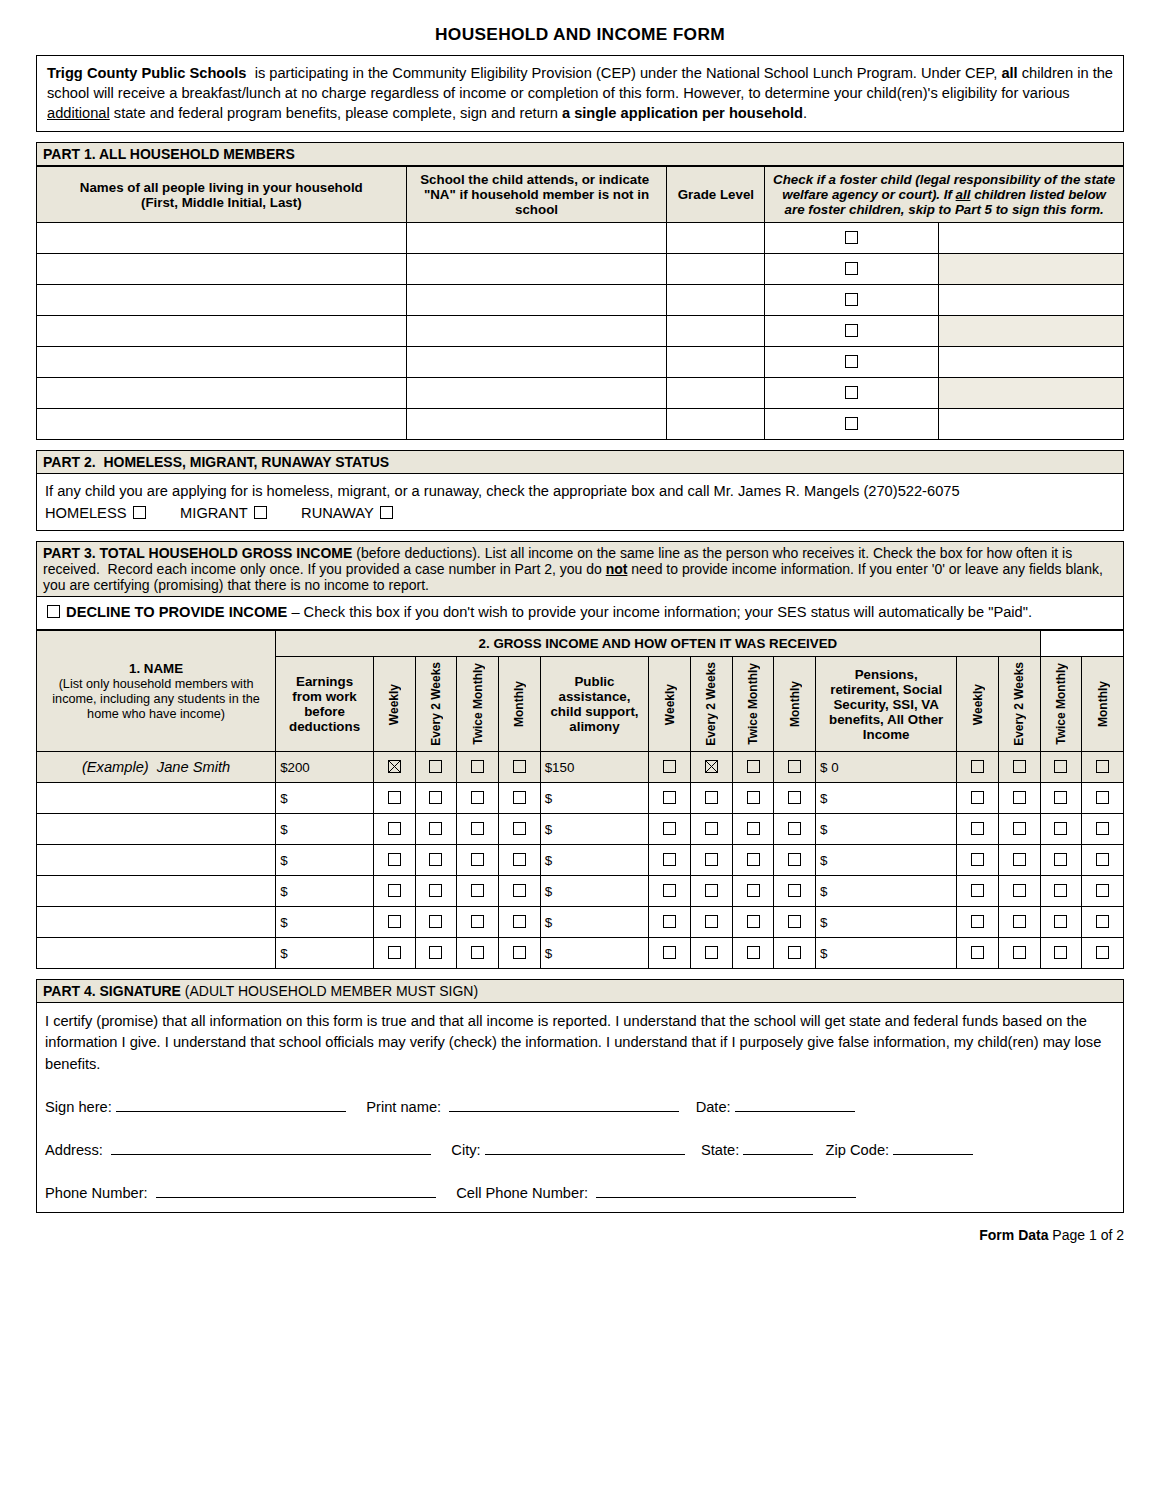HOUSEHOLD AND INCOME FORM
Trigg County Public Schools is participating in the Community Eligibility Provision (CEP) under the National School Lunch Program. Under CEP, all children in the school will receive a breakfast/lunch at no charge regardless of income or completion of this form. However, to determine your child(ren)'s eligibility for various additional state and federal program benefits, please complete, sign and return a single application per household.
PART 1. ALL HOUSEHOLD MEMBERS
| Names of all people living in your household (First, Middle Initial, Last) | School the child attends , or indicate "NA" if household member is not in school | Grade Level | Check if a foster child (legal responsibility of the state welfare agency or court). If all children listed below are foster children, skip to Part 5 to sign this form. |
| --- | --- | --- | --- |
PART 2. HOMELESS, MIGRANT, RUNAWAY STATUS
If any child you are applying for is homeless, migrant, or a runaway, check the appropriate box and call Mr. James R. Mangels (270)522-6075
HOMELESS MIGRANT RUNAWAY
PART 3. TOTAL HOUSEHOLD GROSS INCOME (before deductions). List all income on the same line as the person who receives it. Check the box for how often it is received. Record each income only once. If you provided a case number in Part 2, you do not need to provide income information. If you enter '0' or leave any fields blank, you are certifying (promising) that there is no income to report.
DECLINE TO PROVIDE INCOME – Check this box if you don't wish to provide your income information; your SES status will automatically be "Paid".
| 1. NAME (List only household members with income, including any students in the home who have income) | 2. GROSS INCOME AND HOW OFTEN IT WAS RECEIVED |
| --- | --- |
| Earnings from work before deductions | Weekly | Every 2 Weeks | Twice Monthly | Monthly | Public assistance, child support, alimony | Weekly | Every 2 Weeks | Twice Monthly | Monthly | Pensions, retirement, Social Security, SSI, VA benefits, All Other Income | Weekly | Every 2 Weeks | Twice Monthly | Monthly |
| (Example) Jane Smith | $200 | | | | | $150 | | | | | $ 0 | | | | |
| | $ | | | | | $ | | | | | $ | | | | |
| | $ | | | | | $ | | | | | $ | | | | |
| | $ | | | | | $ | | | | | $ | | | | |
| | $ | | | | | $ | | | | | $ | | | | |
| | $ | | | | | $ | | | | | $ | | | | |
| | $ | | | | | $ | | | | | $ | | | | |
PART 4. SIGNATURE (ADULT HOUSEHOLD MEMBER MUST SIGN)
I certify (promise) that all information on this form is true and that all income is reported. I understand that the school will get state and federal funds based on the information I give. I understand that school officials may verify (check) the information. I understand that if I purposely give false information, my child(ren) may lose benefits.
Sign here: Print name: Date:
Address: City: State: Zip Code:
Phone Number: Cell Phone Number:
Form Data Page 1 of 2